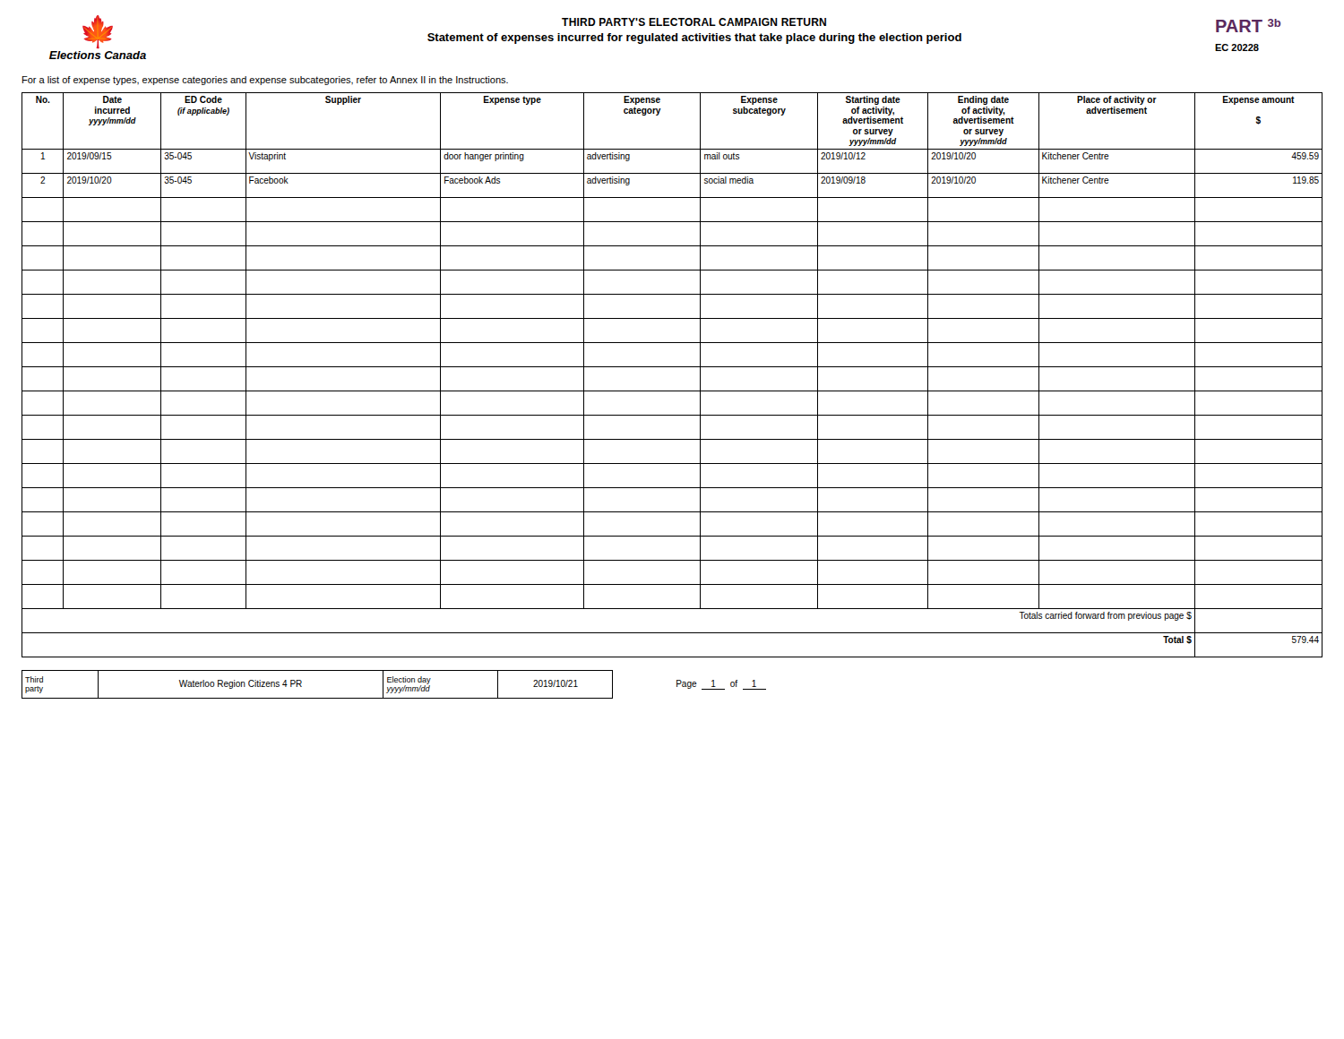🍁
Elections Canada
THIRD PARTY'S ELECTORAL CAMPAIGN RETURN
Statement of expenses incurred for regulated activities that take place during the election period
PART 3b
EC 20228
For a list of expense types, expense categories and expense subcategories, refer to Annex II in the Instructions.
| No. | Date incurred yyyy/mm/dd | ED Code (if applicable) | Supplier | Expense type | Expense category | Expense subcategory | Starting date of activity, advertisement or survey yyyy/mm/dd | Ending date of activity, advertisement or survey yyyy/mm/dd | Place of activity or advertisement | Expense amount $ |
| --- | --- | --- | --- | --- | --- | --- | --- | --- | --- | --- |
| 1 | 2019/09/15 | 35-045 | Vistaprint | door hanger printing | advertising | mail outs | 2019/10/12 | 2019/10/20 | Kitchener Centre | 459.59 |
| 2 | 2019/10/20 | 35-045 | Facebook | Facebook Ads | advertising | social media | 2019/09/18 | 2019/10/20 | Kitchener Centre | 119.85 |
| Totals carried forward from previous page $ | |
| Total $ | 579.44 |
| Third party | Waterloo Region Citizens 4 PR | Election day yyyy/mm/dd | 2019/10/21 | Page 1 of 1 |